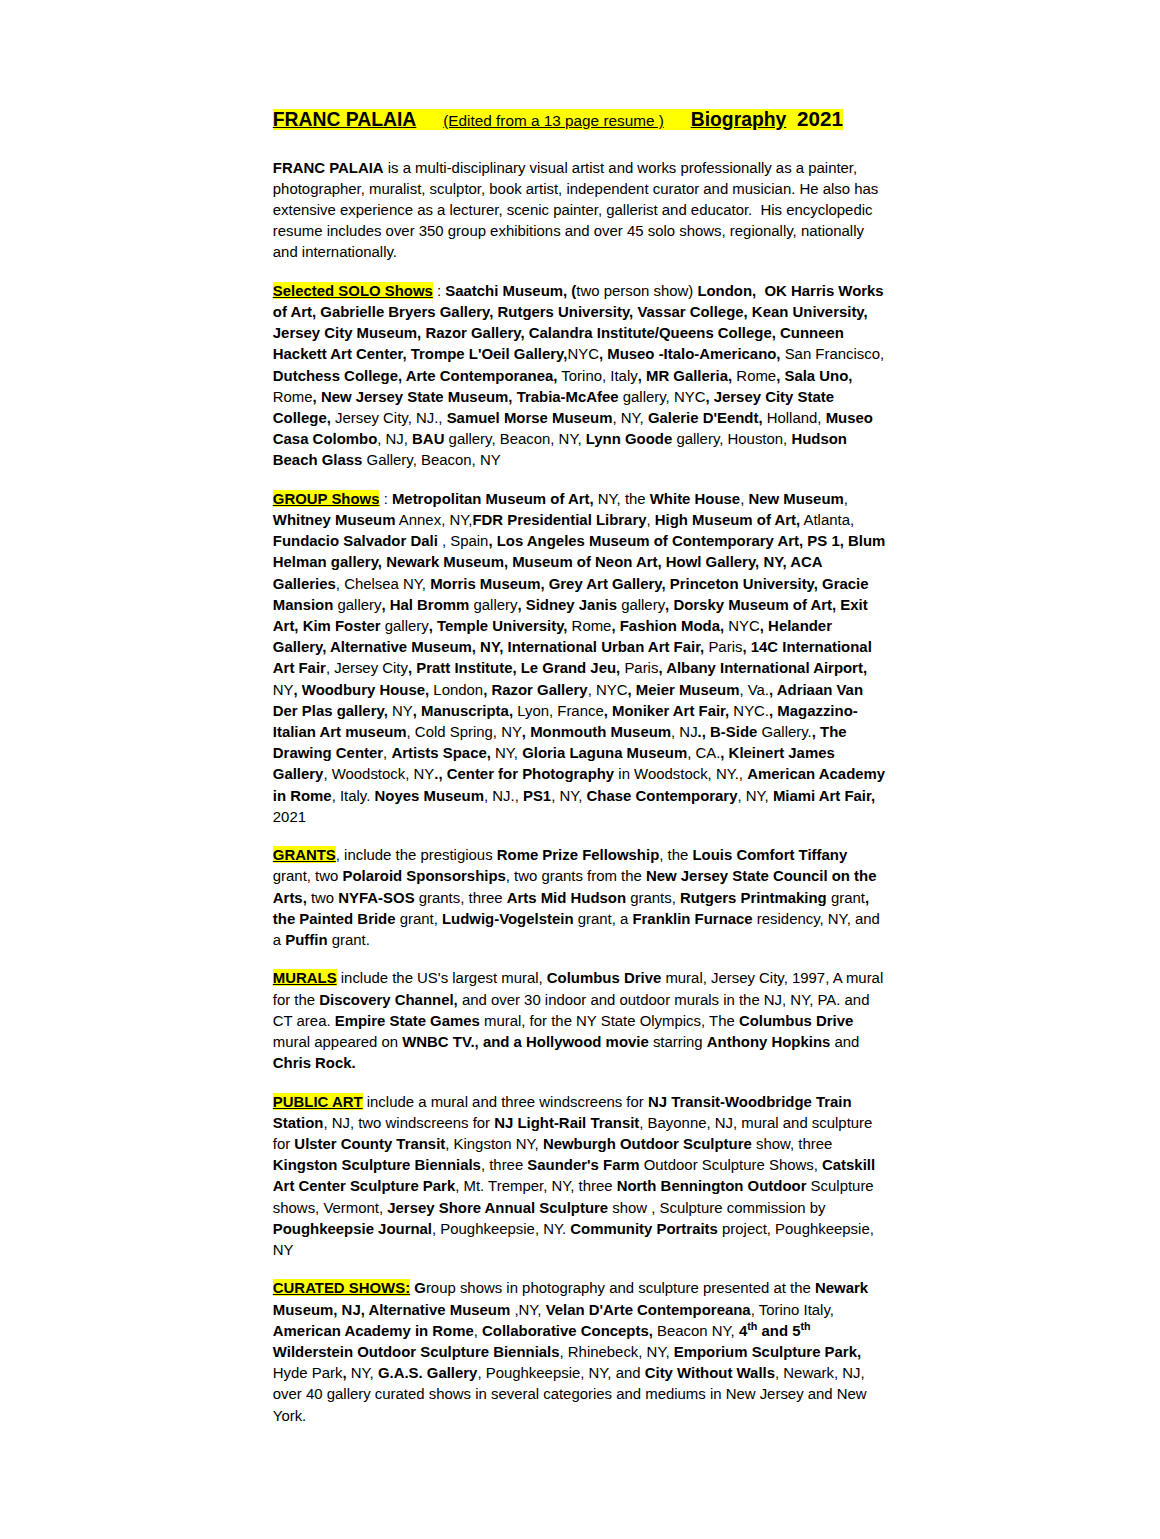FRANC PALAIA (Edited from a 13 page resume ) Biography 2021
FRANC PALAIA is a multi-disciplinary visual artist and works professionally as a painter, photographer, muralist, sculptor, book artist, independent curator and musician. He also has extensive experience as a lecturer, scenic painter, gallerist and educator. His encyclopedic resume includes over 350 group exhibitions and over 45 solo shows, regionally, nationally and internationally.
Selected SOLO Shows : Saatchi Museum, (two person show) London, OK Harris Works of Art, Gabrielle Bryers Gallery, Rutgers University, Vassar College, Kean University, Jersey City Museum, Razor Gallery, Calandra Institute/Queens College, Cunneen Hackett Art Center, Trompe L'Oeil Gallery, NYC, Museo -Italo-Americano, San Francisco, Dutchess College, Arte Contemporanea, Torino, Italy, MR Galleria, Rome, Sala Uno, Rome, New Jersey State Museum, Trabia-McAfee gallery, NYC, Jersey City State College, Jersey City, NJ., Samuel Morse Museum, NY, Galerie D'Eendt, Holland, Museo Casa Colombo, NJ, BAU gallery, Beacon, NY, Lynn Goode gallery, Houston, Hudson Beach Glass Gallery, Beacon, NY
GROUP Shows : Metropolitan Museum of Art, NY, the White House, New Museum, Whitney Museum Annex, NY,FDR Presidential Library, High Museum of Art, Atlanta, Fundacio Salvador Dali , Spain, Los Angeles Museum of Contemporary Art, PS 1, Blum Helman gallery, Newark Museum, Museum of Neon Art, Howl Gallery, NY, ACA Galleries, Chelsea NY, Morris Museum, Grey Art Gallery, Princeton University, Gracie Mansion gallery, Hal Bromm gallery, Sidney Janis gallery, Dorsky Museum of Art, Exit Art, Kim Foster gallery, Temple University, Rome, Fashion Moda, NYC, Helander Gallery, Alternative Museum, NY, International Urban Art Fair, Paris, 14C International Art Fair, Jersey City, Pratt Institute, Le Grand Jeu, Paris, Albany International Airport, NY, Woodbury House, London, Razor Gallery, NYC, Meier Museum, Va., Adriaan Van Der Plas gallery, NY, Manuscripta, Lyon, France, Moniker Art Fair, NYC., Magazzino-Italian Art museum, Cold Spring, NY, Monmouth Museum, NJ., B-Side Gallery., The Drawing Center, Artists Space, NY, Gloria Laguna Museum, CA., Kleinert James Gallery, Woodstock, NY., Center for Photography in Woodstock, NY., American Academy in Rome, Italy. Noyes Museum, NJ., PS1, NY, Chase Contemporary, NY, Miami Art Fair, 2021
GRANTS, include the prestigious Rome Prize Fellowship, the Louis Comfort Tiffany grant, two Polaroid Sponsorships, two grants from the New Jersey State Council on the Arts, two NYFA-SOS grants, three Arts Mid Hudson grants, Rutgers Printmaking grant, the Painted Bride grant, Ludwig-Vogelstein grant, a Franklin Furnace residency, NY, and a Puffin grant.
MURALS include the US's largest mural, Columbus Drive mural, Jersey City, 1997, A mural for the Discovery Channel, and over 30 indoor and outdoor murals in the NJ, NY, PA. and CT area. Empire State Games mural, for the NY State Olympics, The Columbus Drive mural appeared on WNBC TV., and a Hollywood movie starring Anthony Hopkins and Chris Rock.
PUBLIC ART include a mural and three windscreens for NJ Transit-Woodbridge Train Station, NJ, two windscreens for NJ Light-Rail Transit, Bayonne, NJ, mural and sculpture for Ulster County Transit, Kingston NY, Newburgh Outdoor Sculpture show, three Kingston Sculpture Biennials, three Saunder's Farm Outdoor Sculpture Shows, Catskill Art Center Sculpture Park, Mt. Tremper, NY, three North Bennington Outdoor Sculpture shows, Vermont, Jersey Shore Annual Sculpture show , Sculpture commission by Poughkeepsie Journal, Poughkeepsie, NY. Community Portraits project, Poughkeepsie, NY
CURATED SHOWS: Group shows in photography and sculpture presented at the Newark Museum, NJ, Alternative Museum ,NY, Velan D'Arte Contemporeana, Torino Italy, American Academy in Rome, Collaborative Concepts, Beacon NY, 4th and 5th Wilderstein Outdoor Sculpture Biennials, Rhinebeck, NY, Emporium Sculpture Park, Hyde Park, NY, G.A.S. Gallery, Poughkeepsie, NY, and City Without Walls, Newark, NJ, over 40 gallery curated shows in several categories and mediums in New Jersey and New York.